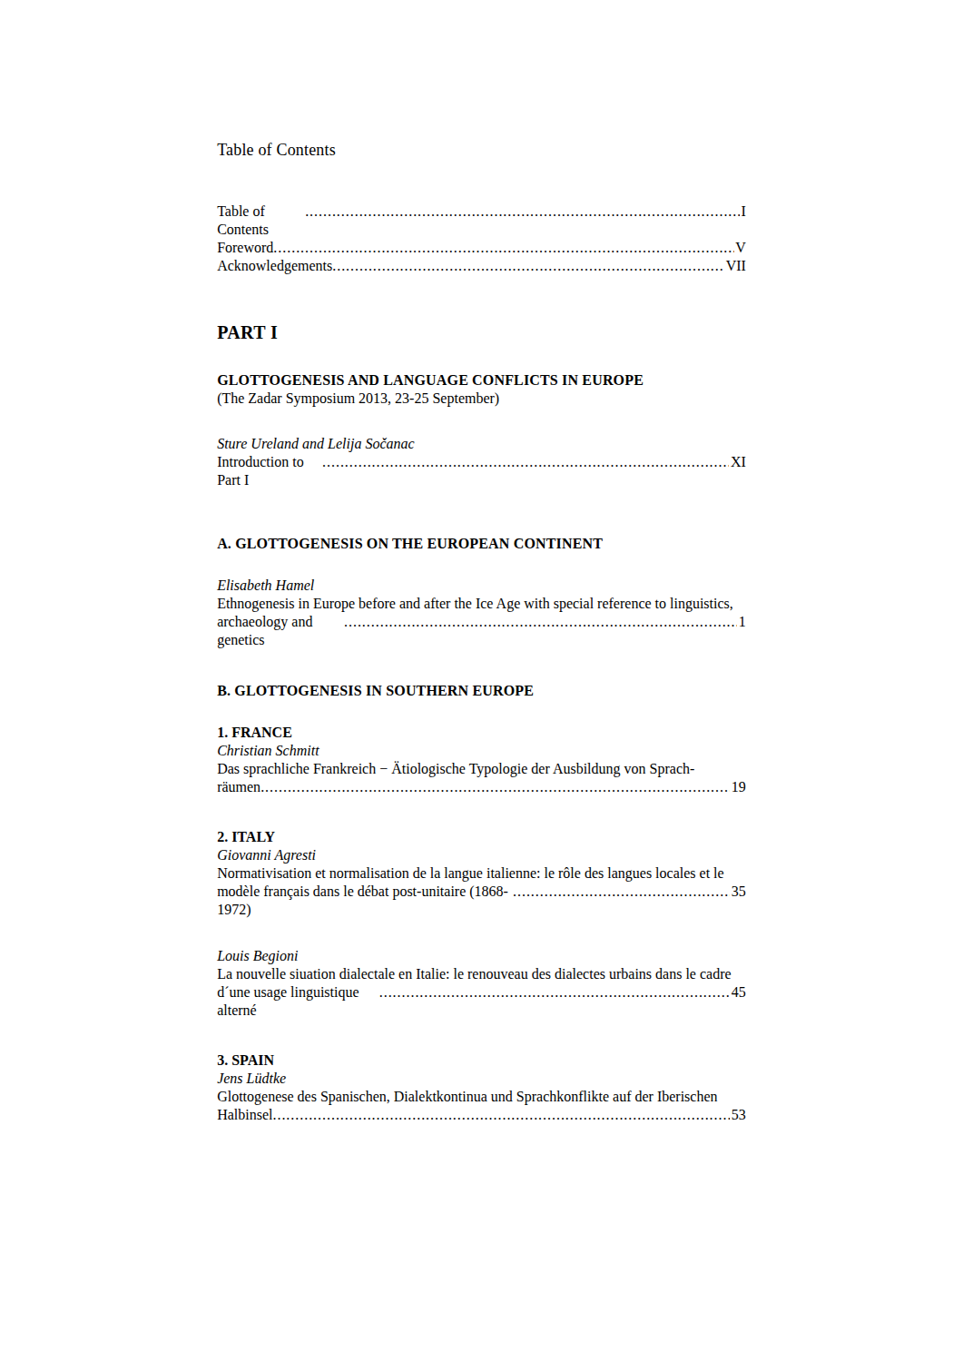Table of Contents
Table of Contents ................................................................................................................. I
Foreword ............................................................................................................................... V
Acknowledgements ......................................................................................................... VII
PART I
GLOTTOGENESIS AND LANGUAGE CONFLICTS IN EUROPE
(The Zadar Symposium 2013, 23-25 September)
Sture Ureland and Lelija Sočanac
Introduction to Part I ......................................................................................................... XI
A. GLOTTOGENESIS ON THE EUROPEAN CONTINENT
Elisabeth Hamel
Ethnogenesis in Europe before and after the Ice Age with special reference to linguistics,
archaeology and genetics ..................................................................................................... 1
B. GLOTTOGENESIS IN SOUTHERN EUROPE
1. FRANCE
Christian Schmitt
Das sprachliche Frankreich − Ätiologische Typologie der Ausbildung von Sprach-
räumen ......................................................................................................................... 19
2. ITALY
Giovanni Agresti
Normativisation et normalisation de la langue italienne: le rôle des langues locales et le
modèle français dans le débat post-unitaire (1868-1972) ..................................................... 35
Louis Begioni
La nouvelle siuation dialectale en Italie: le renouveau des dialectes urbains dans le cadre
d´une usage linguistique alterné ......................................................................................... 45
3. SPAIN
Jens Lüdtke
Glottogenese des Spanischen, Dialektkontinua und Sprachkonflikte auf der Iberischen
Halbinsel ....................................................................................................................... 53